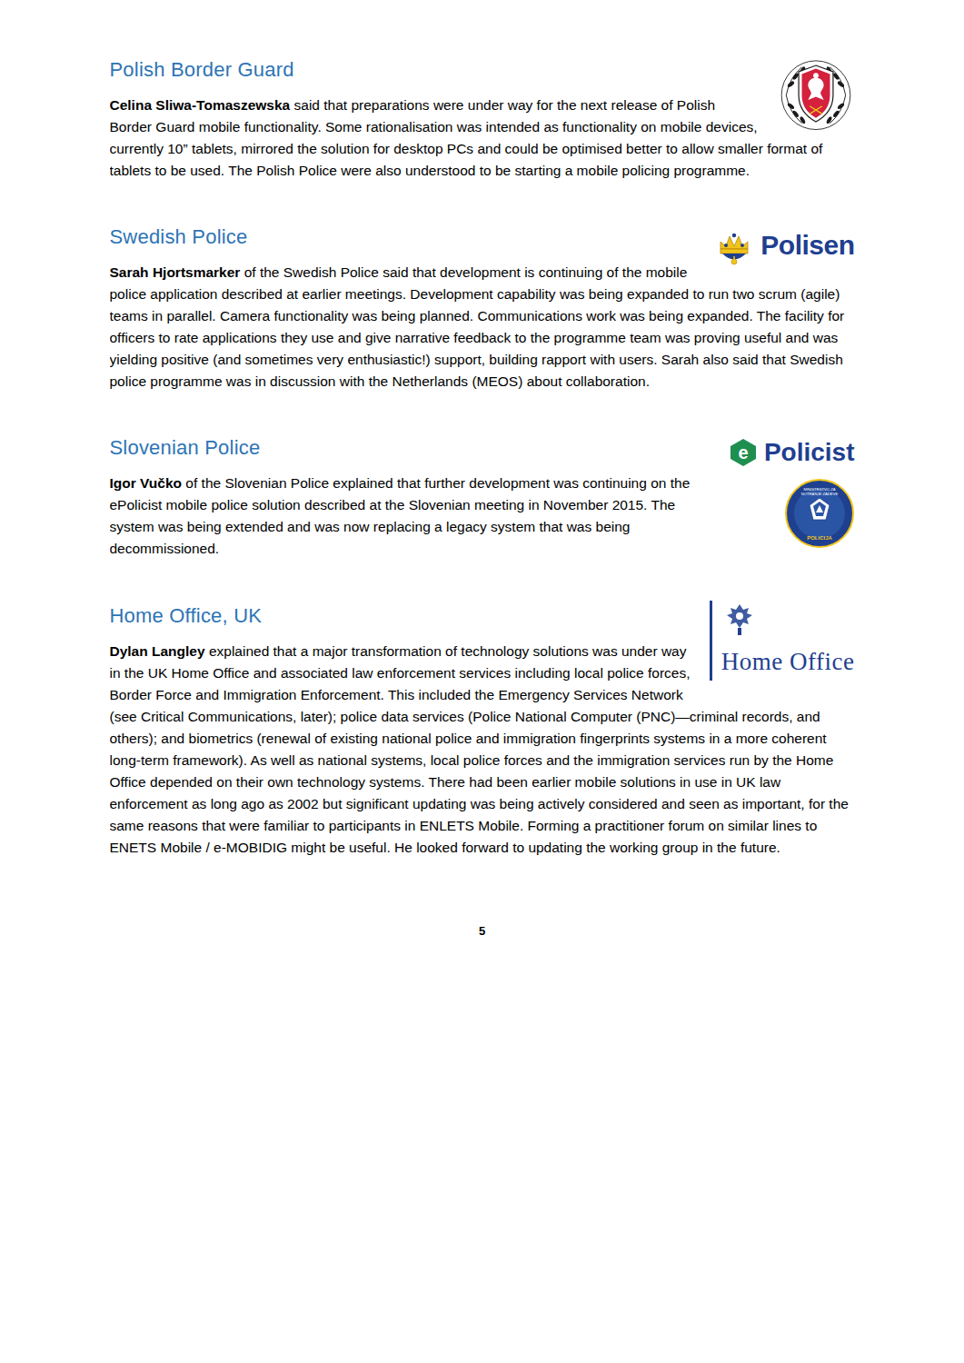Polish Border Guard
Celina Sliwa-Tomaszewska said that preparations were under way for the next release of Polish Border Guard mobile functionality. Some rationalisation was intended as functionality on mobile devices, currently 10” tablets, mirrored the solution for desktop PCs and could be optimised better to allow smaller format of tablets to be used. The Polish Police were also understood to be starting a mobile policing programme.
Polisen
Swedish Police
Sarah Hjortsmarker of the Swedish Police said that development is continuing of the mobile police application described at earlier meetings. Development capability was being expanded to run two scrum (agile) teams in parallel. Camera functionality was being planned. Communications work was being expanded. The facility for officers to rate applications they use and give narrative feedback to the programme team was proving useful and was yielding positive (and sometimes very enthusiastic!) support, building rapport with users. Sarah also said that Swedish police programme was in discussion with the Netherlands (MEOS) about collaboration.
e Policist
MINISTRSTVO ZA NOTRANJE ZADEVE POLICIJA
Slovenian Police
Igor Vučko of the Slovenian Police explained that further development was continuing on the ePolicist mobile police solution described at the Slovenian meeting in November 2015. The system was being extended and was now replacing a legacy system that was being decommissioned.
Home Office
Home Office, UK
Dylan Langley explained that a major transformation of technology solutions was under way in the UK Home Office and associated law enforcement services including local police forces, Border Force and Immigration Enforcement. This included the Emergency Services Network (see Critical Communications, later); police data services (Police National Computer (PNC)—criminal records, and others); and biometrics (renewal of existing national police and immigration fingerprints systems in a more coherent long-term framework). As well as national systems, local police forces and the immigration services run by the Home Office depended on their own technology systems. There had been earlier mobile solutions in use in UK law enforcement as long ago as 2002 but significant updating was being actively considered and seen as important, for the same reasons that were familiar to participants in ENLETS Mobile. Forming a practitioner forum on similar lines to ENETS Mobile / e-MOBIDIG might be useful. He looked forward to updating the working group in the future.
5